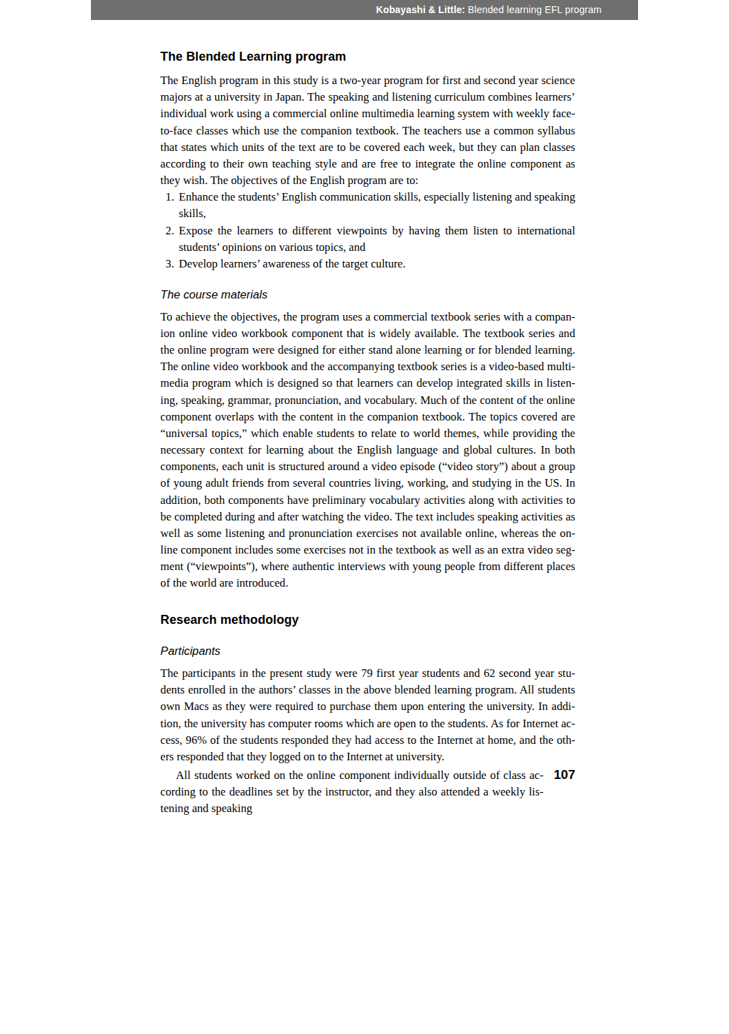Kobayashi & Little: Blended learning EFL program
The Blended Learning program
The English program in this study is a two-year program for first and second year science majors at a university in Japan. The speaking and listening curriculum combines learners’ individual work using a commercial online multimedia learning system with weekly face-to-face classes which use the companion textbook. The teachers use a common syllabus that states which units of the text are to be covered each week, but they can plan classes according to their own teaching style and are free to integrate the online component as they wish. The objectives of the English program are to:
Enhance the students’ English communication skills, especially listening and speaking skills,
Expose the learners to different viewpoints by having them listen to international students’ opinions on various topics, and
Develop learners’ awareness of the target culture.
The course materials
To achieve the objectives, the program uses a commercial textbook series with a companion online video workbook component that is widely available. The textbook series and the online program were designed for either stand alone learning or for blended learning. The online video workbook and the accompanying textbook series is a video-based multimedia program which is designed so that learners can develop integrated skills in listening, speaking, grammar, pronunciation, and vocabulary. Much of the content of the online component overlaps with the content in the companion textbook. The topics covered are “universal topics,” which enable students to relate to world themes, while providing the necessary context for learning about the English language and global cultures. In both components, each unit is structured around a video episode (“video story”) about a group of young adult friends from several countries living, working, and studying in the US. In addition, both components have preliminary vocabulary activities along with activities to be completed during and after watching the video. The text includes speaking activities as well as some listening and pronunciation exercises not available online, whereas the online component includes some exercises not in the textbook as well as an extra video segment (“viewpoints”), where authentic interviews with young people from different places of the world are introduced.
Research methodology
Participants
The participants in the present study were 79 first year students and 62 second year students enrolled in the authors’ classes in the above blended learning program. All students own Macs as they were required to purchase them upon entering the university. In addition, the university has computer rooms which are open to the students. As for Internet access, 96% of the students responded they had access to the Internet at home, and the others responded that they logged on to the Internet at university.
All students worked on the online component individually outside of class according to the deadlines set by the instructor, and they also attended a weekly listening and speaking
107